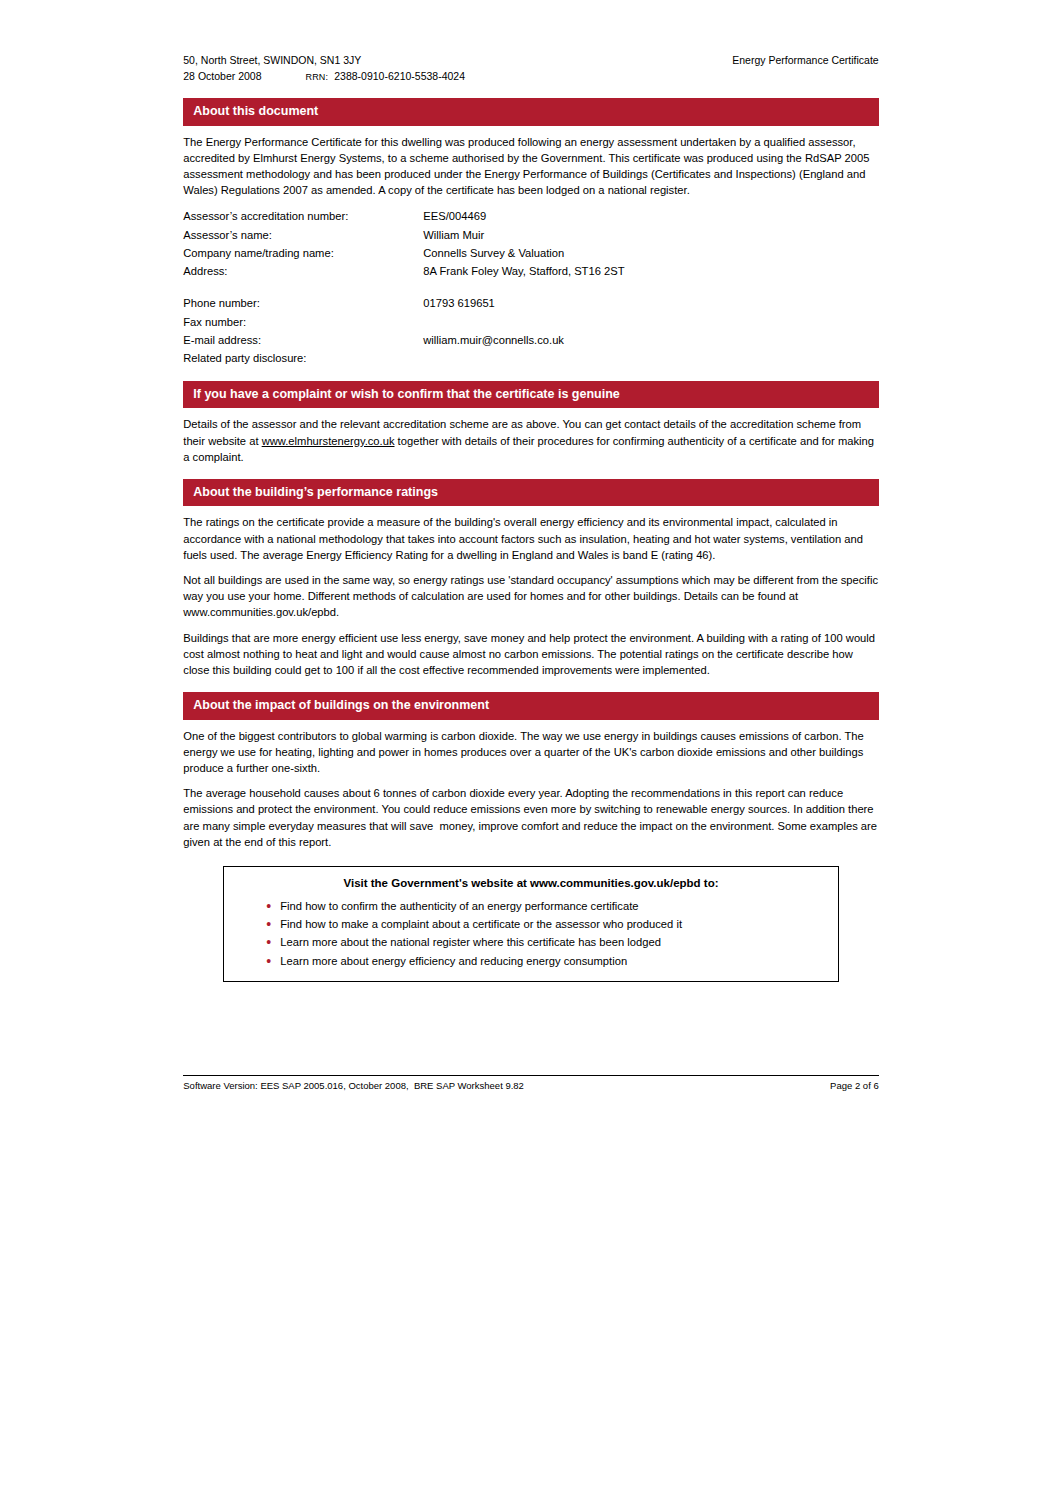50, North Street, SWINDON, SN1 3JY
28 October 2008 RRN: 2388-0910-6210-5538-4024
Energy Performance Certificate
About this document
The Energy Performance Certificate for this dwelling was produced following an energy assessment undertaken by a qualified assessor, accredited by Elmhurst Energy Systems, to a scheme authorised by the Government. This certificate was produced using the RdSAP 2005 assessment methodology and has been produced under the Energy Performance of Buildings (Certificates and Inspections) (England and Wales) Regulations 2007 as amended. A copy of the certificate has been lodged on a national register.
| Assessor’s accreditation number: | EES/004469 |
| Assessor’s name: | William Muir |
| Company name/trading name: | Connells Survey & Valuation |
| Address: | 8A Frank Foley Way, Stafford, ST16 2ST |
| Phone number: | 01793 619651 |
| Fax number: | |
| E-mail address: | william.muir@connells.co.uk |
| Related party disclosure: | |
If you have a complaint or wish to confirm that the certificate is genuine
Details of the assessor and the relevant accreditation scheme are as above. You can get contact details of the accreditation scheme from their website at www.elmhurstenergy.co.uk together with details of their procedures for confirming authenticity of a certificate and for making a complaint.
About the building’s performance ratings
The ratings on the certificate provide a measure of the building's overall energy efficiency and its environmental impact, calculated in accordance with a national methodology that takes into account factors such as insulation, heating and hot water systems, ventilation and fuels used. The average Energy Efficiency Rating for a dwelling in England and Wales is band E (rating 46).
Not all buildings are used in the same way, so energy ratings use 'standard occupancy' assumptions which may be different from the specific way you use your home. Different methods of calculation are used for homes and for other buildings. Details can be found at www.communities.gov.uk/epbd.
Buildings that are more energy efficient use less energy, save money and help protect the environment. A building with a rating of 100 would cost almost nothing to heat and light and would cause almost no carbon emissions. The potential ratings on the certificate describe how close this building could get to 100 if all the cost effective recommended improvements were implemented.
About the impact of buildings on the environment
One of the biggest contributors to global warming is carbon dioxide. The way we use energy in buildings causes emissions of carbon. The energy we use for heating, lighting and power in homes produces over a quarter of the UK's carbon dioxide emissions and other buildings produce a further one-sixth.
The average household causes about 6 tonnes of carbon dioxide every year. Adopting the recommendations in this report can reduce emissions and protect the environment. You could reduce emissions even more by switching to renewable energy sources. In addition there are many simple everyday measures that will save money, improve comfort and reduce the impact on the environment. Some examples are given at the end of this report.
Visit the Government's website at www.communities.gov.uk/epbd to:
Find how to confirm the authenticity of an energy performance certificate
Find how to make a complaint about a certificate or the assessor who produced it
Learn more about the national register where this certificate has been lodged
Learn more about energy efficiency and reducing energy consumption
Software Version: EES SAP 2005.016, October 2008, BRE SAP Worksheet 9.82
Page 2 of 6